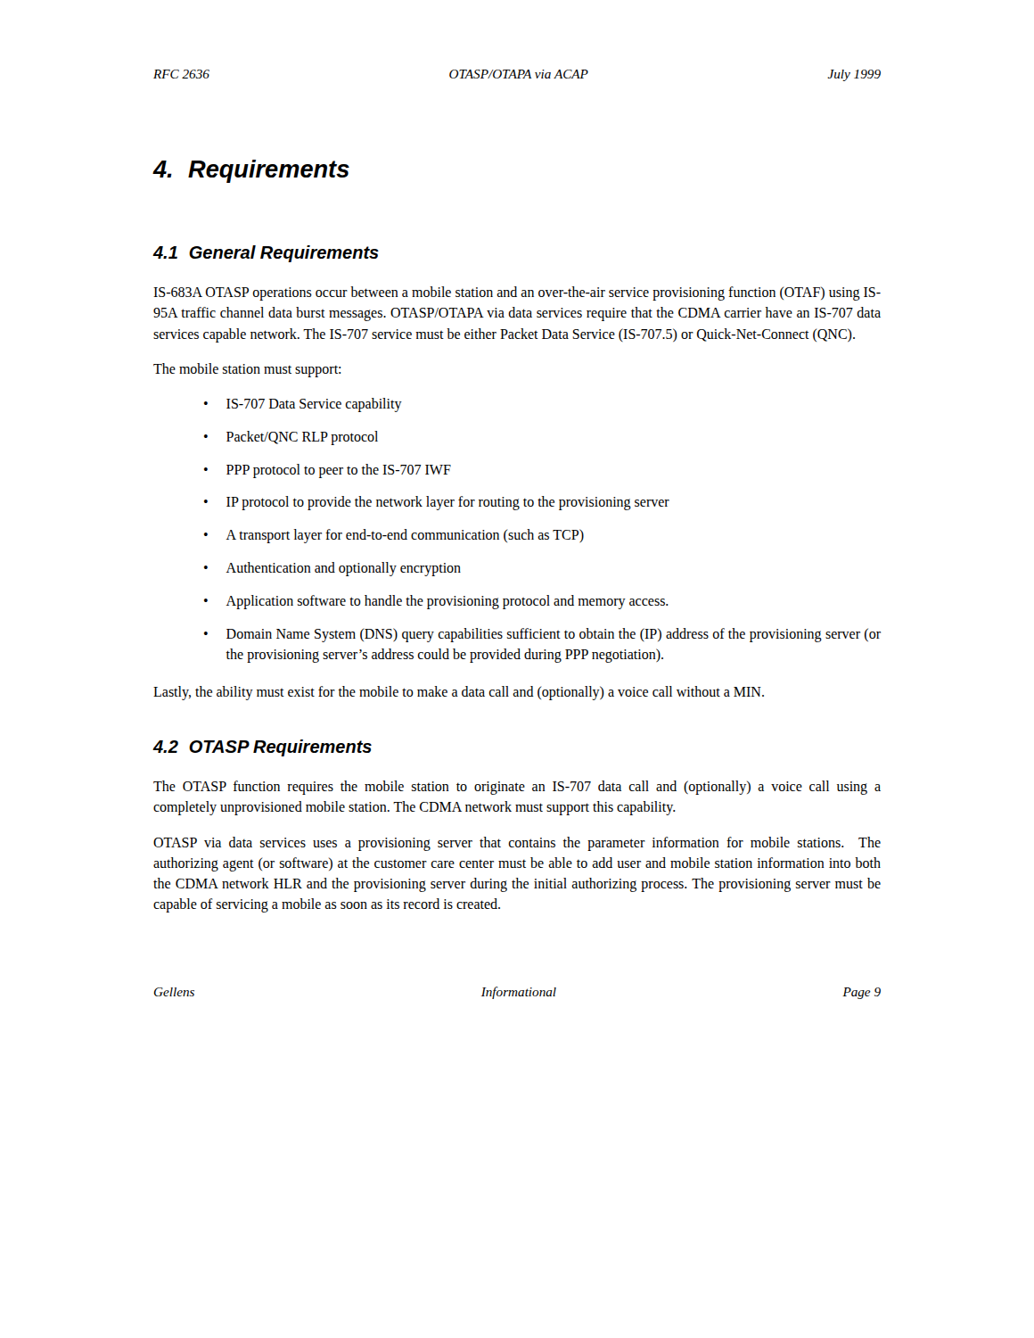RFC 2636
OTASP/OTAPA via ACAP
July 1999
4. Requirements
4.1 General Requirements
IS-683A OTASP operations occur between a mobile station and an over-the-air service provisioning function (OTAF) using IS-95A traffic channel data burst messages. OTASP/OTAPA via data services require that the CDMA carrier have an IS-707 data services capable network. The IS-707 service must be either Packet Data Service (IS-707.5) or Quick-Net-Connect (QNC).
The mobile station must support:
IS-707 Data Service capability
Packet/QNC RLP protocol
PPP protocol to peer to the IS-707 IWF
IP protocol to provide the network layer for routing to the provisioning server
A transport layer for end-to-end communication (such as TCP)
Authentication and optionally encryption
Application software to handle the provisioning protocol and memory access.
Domain Name System (DNS) query capabilities sufficient to obtain the (IP) address of the provisioning server (or the provisioning server’s address could be provided during PPP negotiation).
Lastly, the ability must exist for the mobile to make a data call and (optionally) a voice call without a MIN.
4.2 OTASP Requirements
The OTASP function requires the mobile station to originate an IS-707 data call and (optionally) a voice call using a completely unprovisioned mobile station. The CDMA network must support this capability.
OTASP via data services uses a provisioning server that contains the parameter information for mobile stations. The authorizing agent (or software) at the customer care center must be able to add user and mobile station information into both the CDMA network HLR and the provisioning server during the initial authorizing process. The provisioning server must be capable of servicing a mobile as soon as its record is created.
Gellens
Informational
Page 9